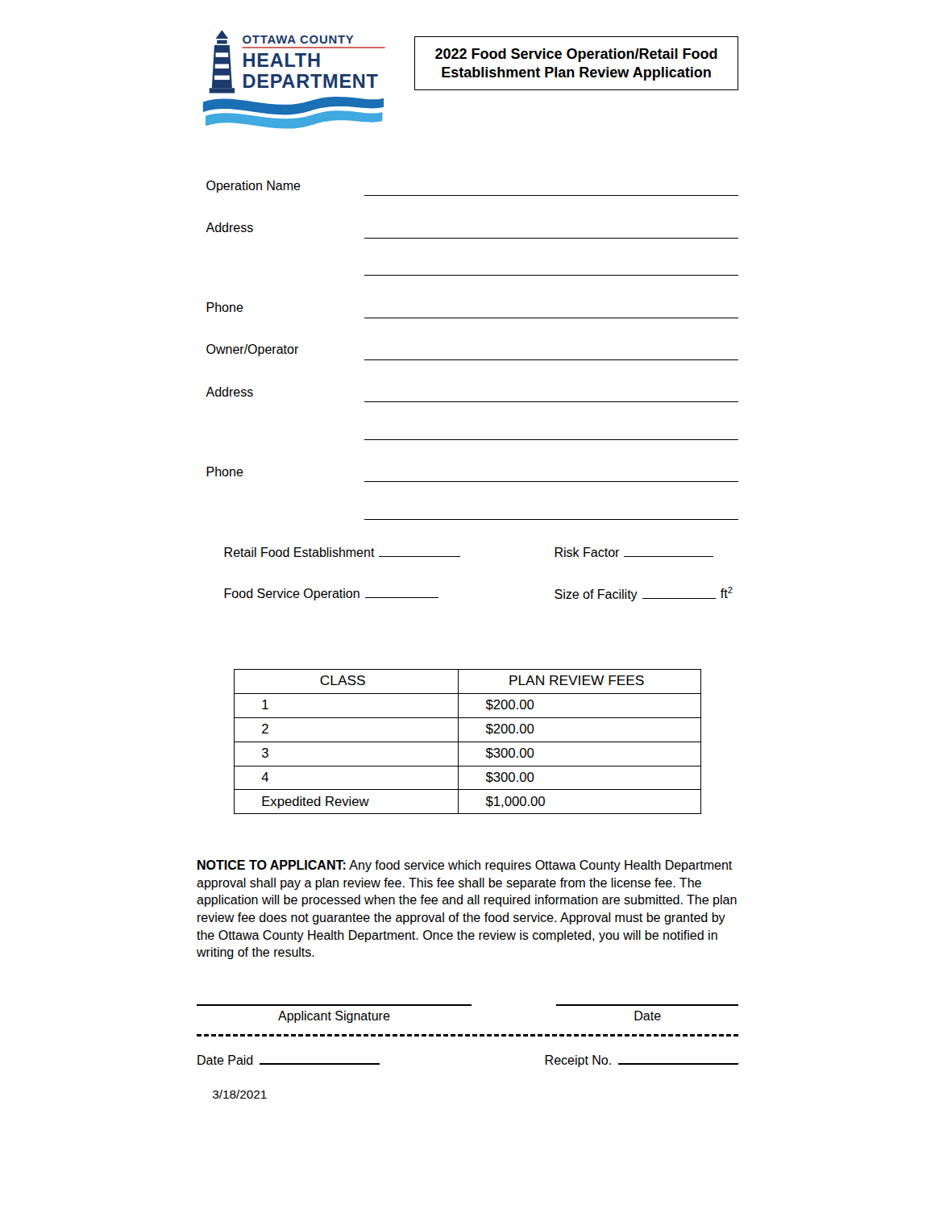OTTAWA COUNTY HEALTH DEPARTMENT
2022 Food Service Operation/Retail Food
Establishment Plan Review Application
Operation Name
Address
Phone
Owner/Operator
Address
Phone
Retail Food Establishment
Food Service Operation
Risk Factor
Size of Facility ft2
| CLASS | PLAN REVIEW FEES |
| 1 | $200.00 |
| 2 | $200.00 |
| 3 | $300.00 |
| 4 | $300.00 |
| Expedited Review | $1,000.00 |
NOTICE TO APPLICANT: Any food service which requires Ottawa County Health Department approval shall pay a plan review fee. This fee shall be separate from the license fee. The application will be processed when the fee and all required information are submitted. The plan review fee does not guarantee the approval of the food service. Approval must be granted by the Ottawa County Health Department. Once the review is completed, you will be notified in writing of the results.
Applicant Signature
Date
Date Paid Receipt No.
3/18/2021